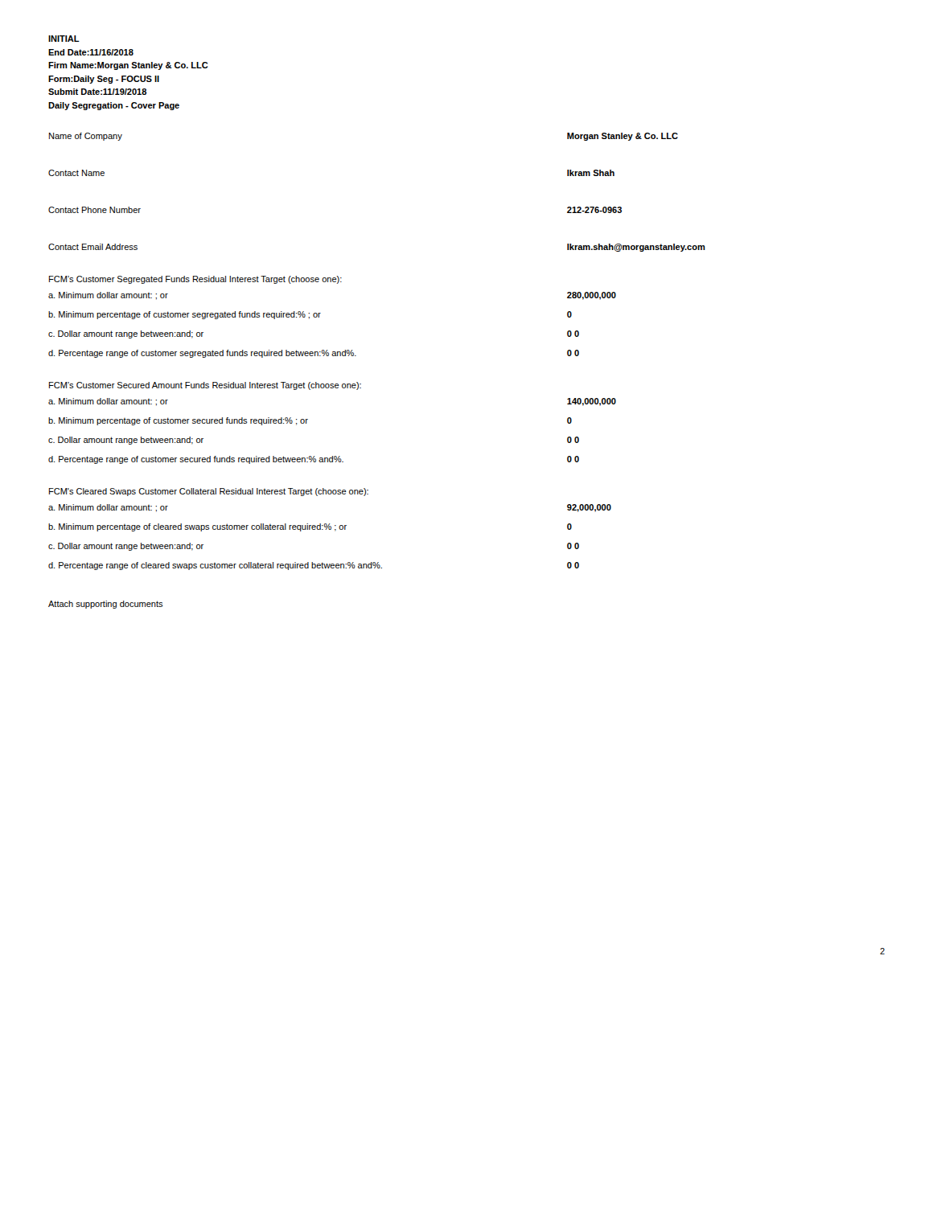INITIAL
End Date:11/16/2018
Firm Name:Morgan Stanley & Co. LLC
Form:Daily Seg - FOCUS II
Submit Date:11/19/2018
Daily Segregation - Cover Page
| Name of Company | Morgan Stanley & Co. LLC |
| Contact Name | Ikram Shah |
| Contact Phone Number | 212-276-0963 |
| Contact Email Address | Ikram.shah@morganstanley.com |
FCM’s Customer Segregated Funds Residual Interest Target (choose one):
| a. Minimum dollar amount: ; or | 280,000,000 |
| b. Minimum percentage of customer segregated funds required:% ; or | 0 |
| c. Dollar amount range between:and; or | 0 0 |
| d. Percentage range of customer segregated funds required between:% and%. | 0 0 |
FCM’s Customer Secured Amount Funds Residual Interest Target (choose one):
| a. Minimum dollar amount: ; or | 140,000,000 |
| b. Minimum percentage of customer secured funds required:% ; or | 0 |
| c. Dollar amount range between:and; or | 0 0 |
| d. Percentage range of customer secured funds required between:% and%. | 0 0 |
FCM's Cleared Swaps Customer Collateral Residual Interest Target (choose one):
| a. Minimum dollar amount: ; or | 92,000,000 |
| b. Minimum percentage of cleared swaps customer collateral required:% ; or | 0 |
| c. Dollar amount range between:and; or | 0 0 |
| d. Percentage range of cleared swaps customer collateral required between:% and%. | 0 0 |
Attach supporting documents
2